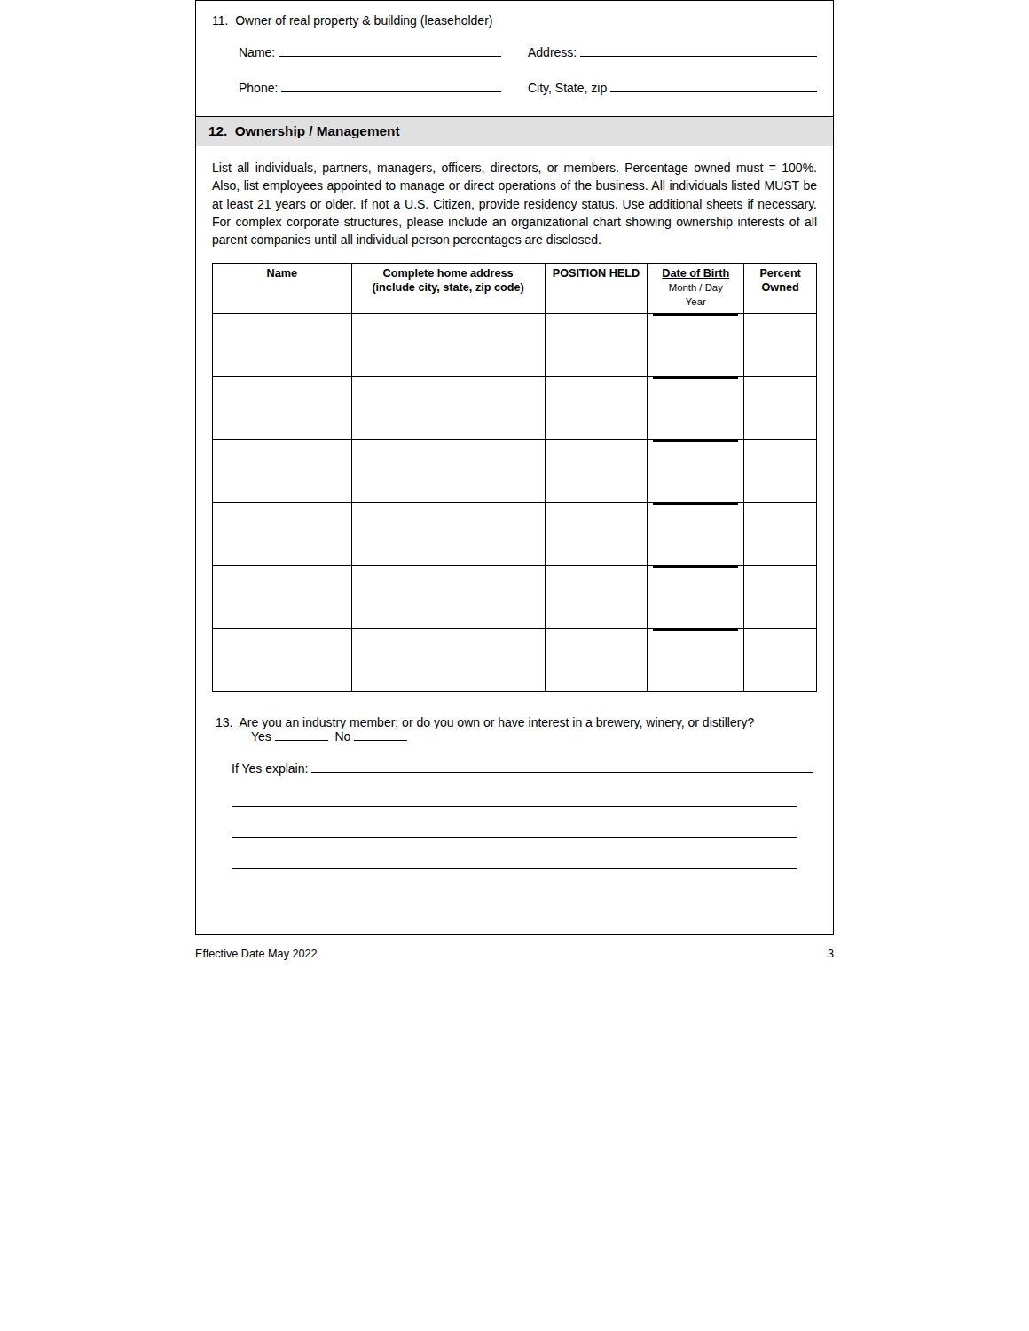11. Owner of real property & building (leaseholder)
Name:
Address:
Phone:
City, State, zip
12. Ownership / Management
List all individuals, partners, managers, officers, directors, or members. Percentage owned must = 100%. Also, list employees appointed to manage or direct operations of the business. All individuals listed MUST be at least 21 years or older. If not a U.S. Citizen, provide residency status. Use additional sheets if necessary. For complex corporate structures, please include an organizational chart showing ownership interests of all parent companies until all individual person percentages are disclosed.
| Name | Complete home address (include city, state, zip code) | POSITION HELD | Date of Birth Month / Day Year | Percent Owned |
| --- | --- | --- | --- | --- |
13. Are you an industry member; or do you own or have interest in a brewery, winery, or distillery? Yes No
If Yes explain:
Effective Date May 2022 3